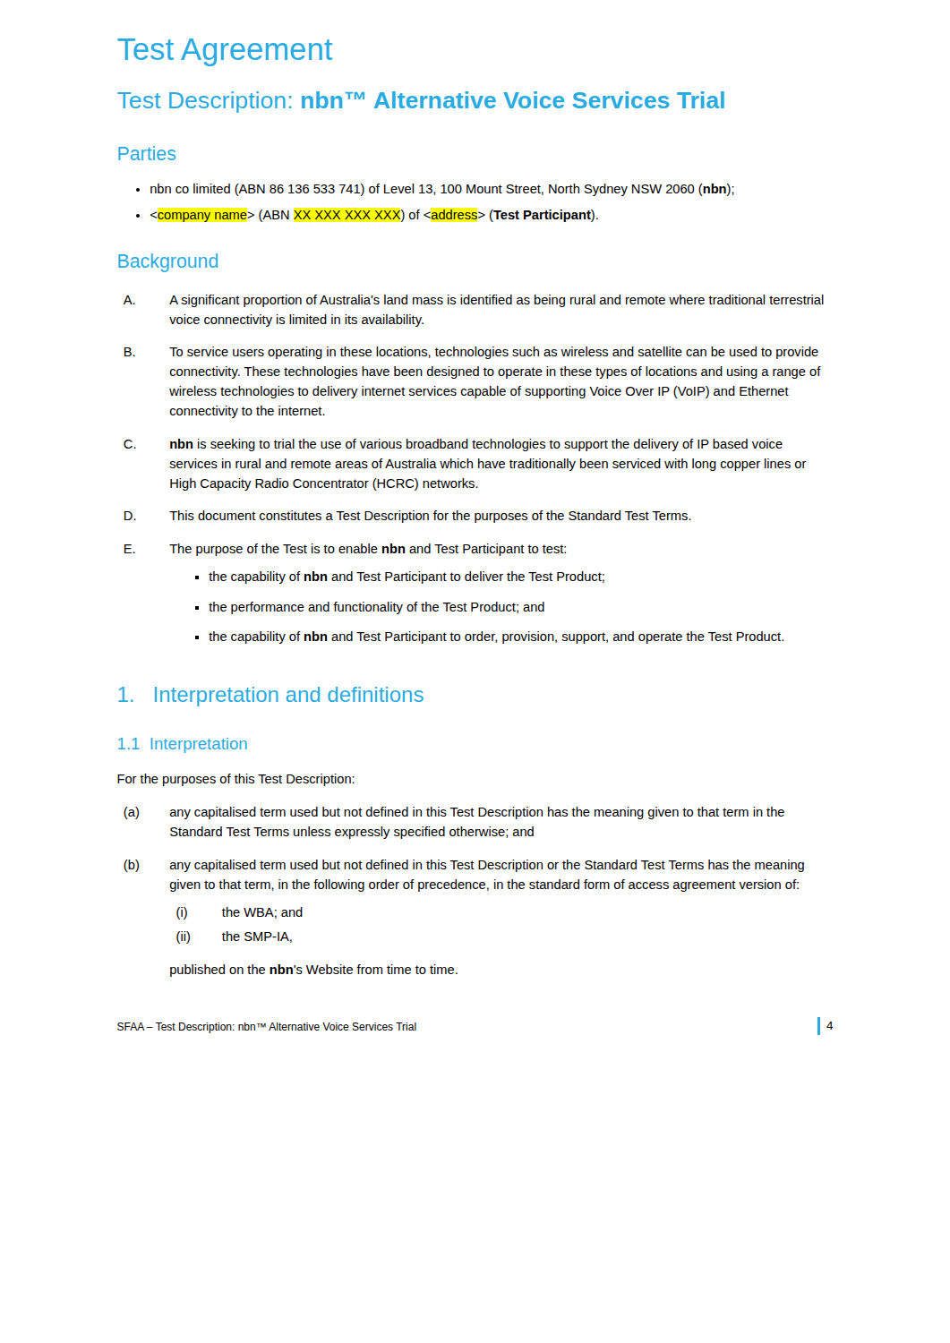Test Agreement
Test Description: nbn™ Alternative Voice Services Trial
Parties
nbn co limited (ABN 86 136 533 741) of Level 13, 100 Mount Street, North Sydney NSW 2060 (nbn);
<company name> (ABN XX XXX XXX XXX) of <address> (Test Participant).
Background
A significant proportion of Australia's land mass is identified as being rural and remote where traditional terrestrial voice connectivity is limited in its availability.
To service users operating in these locations, technologies such as wireless and satellite can be used to provide connectivity. These technologies have been designed to operate in these types of locations and using a range of wireless technologies to delivery internet services capable of supporting Voice Over IP (VoIP) and Ethernet connectivity to the internet.
nbn is seeking to trial the use of various broadband technologies to support the delivery of IP based voice services in rural and remote areas of Australia which have traditionally been serviced with long copper lines or High Capacity Radio Concentrator (HCRC) networks.
This document constitutes a Test Description for the purposes of the Standard Test Terms.
The purpose of the Test is to enable nbn and Test Participant to test:
the capability of nbn and Test Participant to deliver the Test Product;
the performance and functionality of the Test Product; and
the capability of nbn and Test Participant to order, provision, support, and operate the Test Product.
1. Interpretation and definitions
1.1 Interpretation
For the purposes of this Test Description:
any capitalised term used but not defined in this Test Description has the meaning given to that term in the Standard Test Terms unless expressly specified otherwise; and
any capitalised term used but not defined in this Test Description or the Standard Test Terms has the meaning given to that term, in the following order of precedence, in the standard form of access agreement version of:
the WBA; and
the SMP-IA,
published on the nbn's Website from time to time.
SFAA – Test Description: nbn™ Alternative Voice Services Trial 4